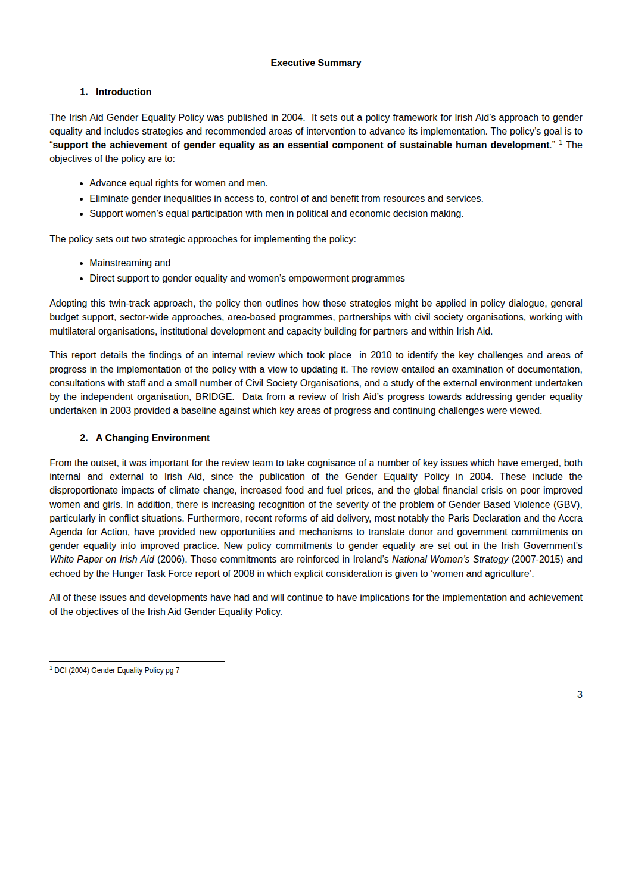Executive Summary
1. Introduction
The Irish Aid Gender Equality Policy was published in 2004. It sets out a policy framework for Irish Aid’s approach to gender equality and includes strategies and recommended areas of intervention to advance its implementation. The policy’s goal is to “support the achievement of gender equality as an essential component of sustainable human development.” 1 The objectives of the policy are to:
Advance equal rights for women and men.
Eliminate gender inequalities in access to, control of and benefit from resources and services.
Support women’s equal participation with men in political and economic decision making.
The policy sets out two strategic approaches for implementing the policy:
Mainstreaming and
Direct support to gender equality and women’s empowerment programmes
Adopting this twin-track approach, the policy then outlines how these strategies might be applied in policy dialogue, general budget support, sector-wide approaches, area-based programmes, partnerships with civil society organisations, working with multilateral organisations, institutional development and capacity building for partners and within Irish Aid.
This report details the findings of an internal review which took place in 2010 to identify the key challenges and areas of progress in the implementation of the policy with a view to updating it. The review entailed an examination of documentation, consultations with staff and a small number of Civil Society Organisations, and a study of the external environment undertaken by the independent organisation, BRIDGE. Data from a review of Irish Aid’s progress towards addressing gender equality undertaken in 2003 provided a baseline against which key areas of progress and continuing challenges were viewed.
2. A Changing Environment
From the outset, it was important for the review team to take cognisance of a number of key issues which have emerged, both internal and external to Irish Aid, since the publication of the Gender Equality Policy in 2004. These include the disproportionate impacts of climate change, increased food and fuel prices, and the global financial crisis on poor improved women and girls. In addition, there is increasing recognition of the severity of the problem of Gender Based Violence (GBV), particularly in conflict situations. Furthermore, recent reforms of aid delivery, most notably the Paris Declaration and the Accra Agenda for Action, have provided new opportunities and mechanisms to translate donor and government commitments on gender equality into improved practice. New policy commitments to gender equality are set out in the Irish Government’s White Paper on Irish Aid (2006). These commitments are reinforced in Ireland’s National Women’s Strategy (2007-2015) and echoed by the Hunger Task Force report of 2008 in which explicit consideration is given to ‘women and agriculture’.
All of these issues and developments have had and will continue to have implications for the implementation and achievement of the objectives of the Irish Aid Gender Equality Policy.
1 DCI (2004) Gender Equality Policy pg 7
3